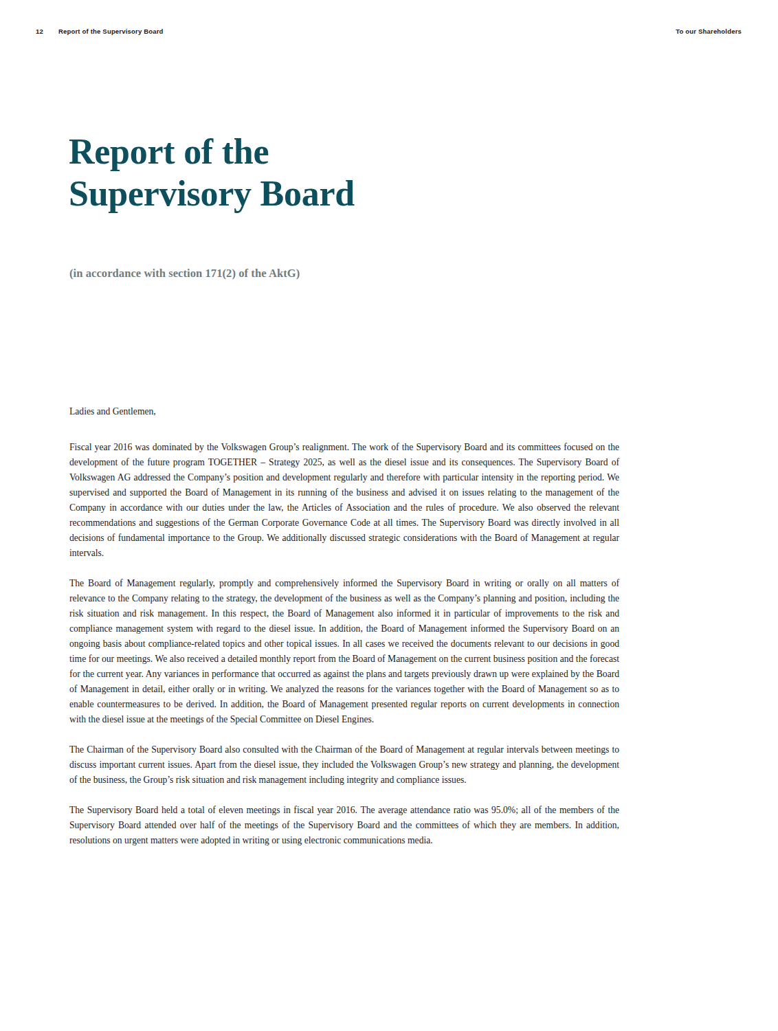12 Report of the Supervisory Board
To our Shareholders
Report of the
Supervisory Board
(in accordance with section 171(2) of the AktG)
Ladies and Gentlemen,
Fiscal year 2016 was dominated by the Volkswagen Group’s realignment. The work of the Supervisory Board and its committees focused on the development of the future program TOGETHER – Strategy 2025, as well as the diesel issue and its consequences. The Supervisory Board of Volkswagen AG addressed the Company’s position and development regularly and therefore with particular intensity in the reporting period. We supervised and supported the Board of Management in its running of the business and advised it on issues relating to the management of the Company in accordance with our duties under the law, the Articles of Association and the rules of procedure. We also observed the relevant recommendations and suggestions of the German Corporate Governance Code at all times. The Supervisory Board was directly involved in all decisions of fundamental importance to the Group. We additionally discussed strategic considerations with the Board of Management at regular intervals.
The Board of Management regularly, promptly and comprehensively informed the Supervisory Board in writing or orally on all matters of relevance to the Company relating to the strategy, the development of the business as well as the Company’s planning and position, including the risk situation and risk management. In this respect, the Board of Management also informed it in particular of improvements to the risk and compliance management system with regard to the diesel issue. In addition, the Board of Management informed the Supervisory Board on an ongoing basis about compliance-related topics and other topical issues. In all cases we received the documents relevant to our decisions in good time for our meetings. We also received a detailed monthly report from the Board of Management on the current business position and the forecast for the current year. Any variances in performance that occurred as against the plans and targets previously drawn up were explained by the Board of Management in detail, either orally or in writing. We analyzed the reasons for the variances together with the Board of Management so as to enable countermeasures to be derived. In addition, the Board of Management presented regular reports on current developments in connection with the diesel issue at the meetings of the Special Committee on Diesel Engines.
The Chairman of the Supervisory Board also consulted with the Chairman of the Board of Management at regular intervals between meetings to discuss important current issues. Apart from the diesel issue, they included the Volkswagen Group’s new strategy and planning, the development of the business, the Group’s risk situation and risk management including integrity and compliance issues.
The Supervisory Board held a total of eleven meetings in fiscal year 2016. The average attendance ratio was 95.0%; all of the members of the Supervisory Board attended over half of the meetings of the Supervisory Board and the committees of which they are members. In addition, resolutions on urgent matters were adopted in writing or using electronic communications media.